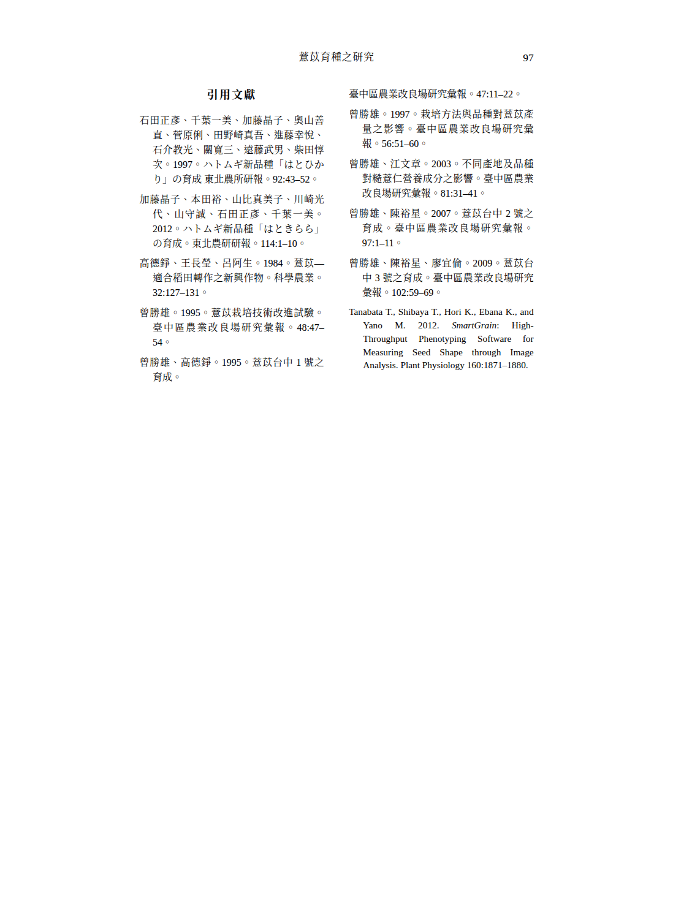薏苡育種之研究 97
引用文獻
石田正彥、千葉一美、加藤晶子、奧山善直、菅原俐、田野崎真吾、進藤幸悅、石介教光、關寬三、遠藤武男、柴田惇次。1997。ハトムギ新品種「はとひかり」の育成 東北農所研報。92:43–52。
加藤晶子、本田裕、山比真美子、川崎光代、山守誠、石田正彥、千葉一美。2012。ハトムギ新品種「はときらら」の育成。東北農研研報。114:1–10。
高德錚、王長瑩、呂阿生。1984。薏苡—適合稻田轉作之新興作物。科學農業。32:127–131。
曾勝雄。1995。薏苡栽培技術改進試驗。臺中區農業改良場研究彙報。48:47–54。
曾勝雄、高德錚。1995。薏苡台中 1 號之育成。
臺中區農業改良場研究彙報。47:11–22。
曾勝雄。1997。栽培方法與品種對薏苡產量之影響。臺中區農業改良場研究彙報。56:51–60。
曾勝雄、江文章。2003。不同產地及品種對糙薏仁營養成分之影響。臺中區農業改良場研究彙報。81:31–41。
曾勝雄、陳裕星。2007。薏苡台中 2 號之育成。臺中區農業改良場研究彙報。97:1–11。
曾勝雄、陳裕星、廖宜倫。2009。薏苡台中 3 號之育成。臺中區農業改良場研究彙報。102:59–69。
Tanabata T., Shibaya T., Hori K., Ebana K., and Yano M. 2012. SmartGrain: High-Throughput Phenotyping Software for Measuring Seed Shape through Image Analysis. Plant Physiology 160:1871–1880.